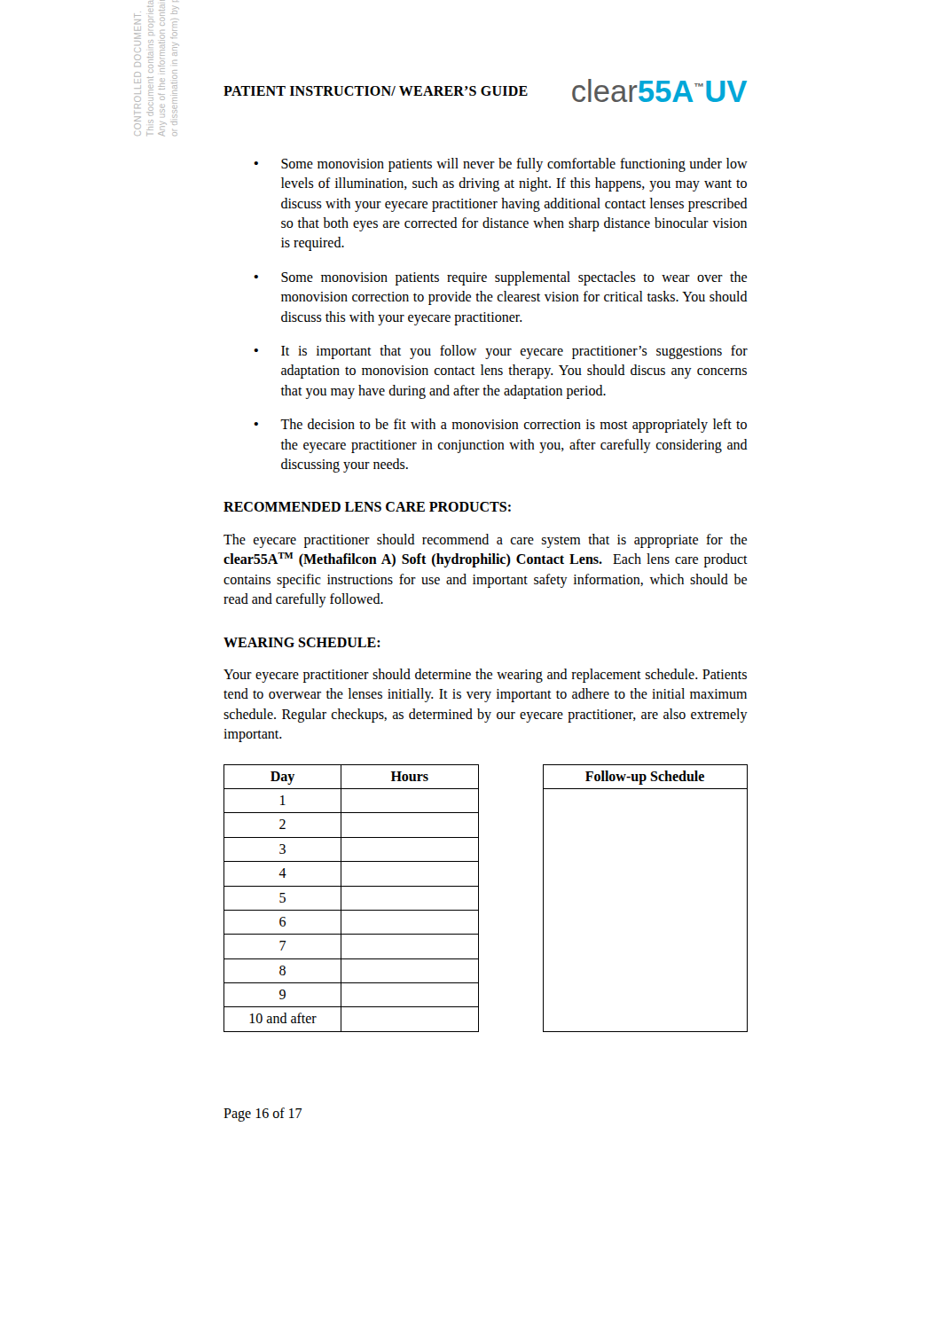CONTROLLED DOCUMENT. This document contains proprietary and confidential information which is owned by Clearlab SG Pte. Ltd. Any use of the information contained herein (including, but not limited to, total or partial reproduction, communication, or dissemination in any form) by persons other than the intended recipient(s) is prohibited.
PATIENT INSTRUCTION/ WEARER’S GUIDE
clear 55A™UV
Some monovision patients will never be fully comfortable functioning under low levels of illumination, such as driving at night. If this happens, you may want to discuss with your eyecare practitioner having additional contact lenses prescribed so that both eyes are corrected for distance when sharp distance binocular vision is required.
Some monovision patients require supplemental spectacles to wear over the monovision correction to provide the clearest vision for critical tasks. You should discuss this with your eyecare practitioner.
It is important that you follow your eyecare practitioner’s suggestions for adaptation to monovision contact lens therapy. You should discus any concerns that you may have during and after the adaptation period.
The decision to be fit with a monovision correction is most appropriately left to the eyecare practitioner in conjunction with you, after carefully considering and discussing your needs.
RECOMMENDED LENS CARE PRODUCTS:
The eyecare practitioner should recommend a care system that is appropriate for the clear55ATM (Methafilcon A) Soft (hydrophilic) Contact Lens. Each lens care product contains specific instructions for use and important safety information, which should be read and carefully followed.
WEARING SCHEDULE:
Your eyecare practitioner should determine the wearing and replacement schedule. Patients tend to overwear the lenses initially. It is very important to adhere to the initial maximum schedule. Regular checkups, as determined by our eyecare practitioner, are also extremely important.
| Day | Hours |
| --- | --- |
| 1 | |
| 2 | |
| 3 | |
| 4 | |
| 5 | |
| 6 | |
| 7 | |
| 8 | |
| 9 | |
| 10 and after | |
| Follow-up Schedule |
| --- |
Page 16 of 17